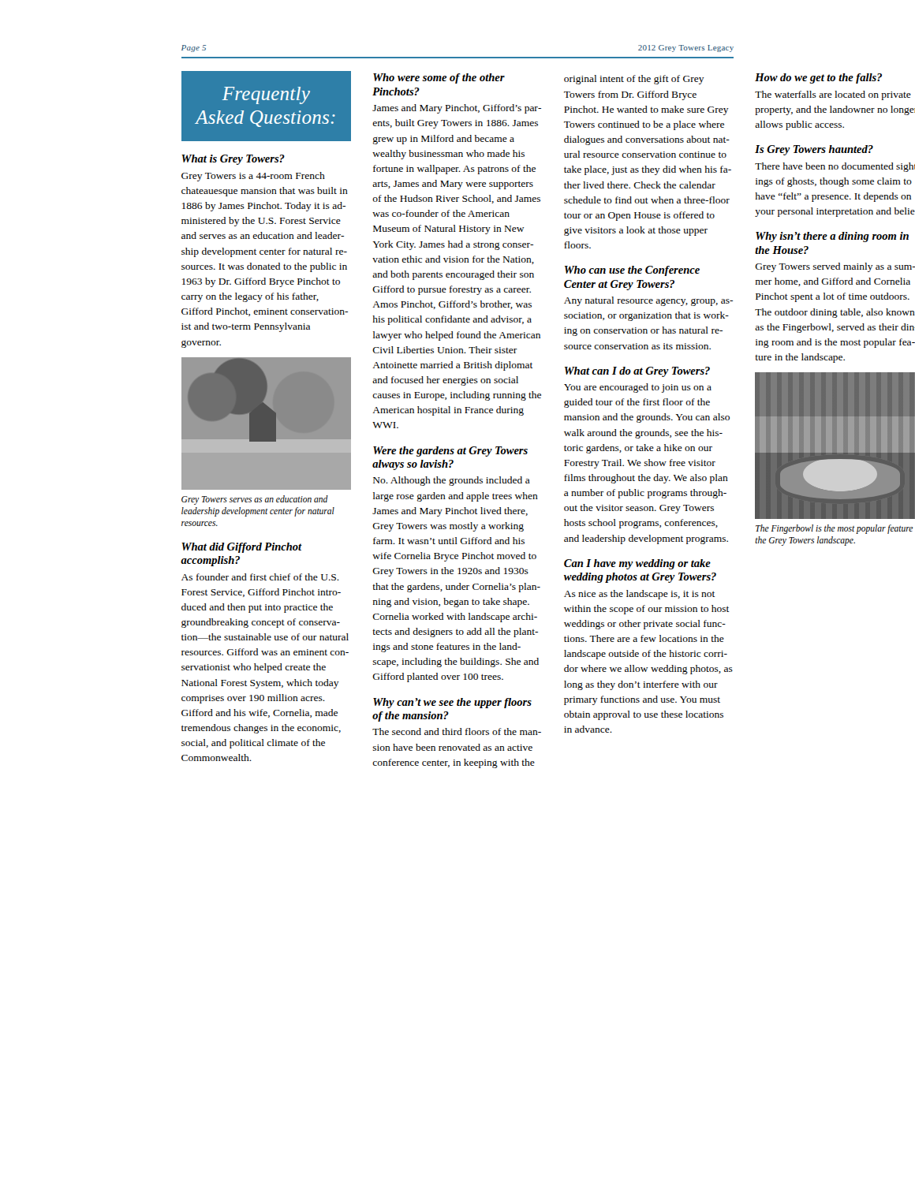Page 5
2012 Grey Towers Legacy
Frequently
Asked Questions:
What is Grey Towers?
Grey Towers is a 44-room French chateauesque mansion that was built in 1886 by James Pinchot. Today it is administered by the U.S. Forest Service and serves as an education and leadership development center for natural resources. It was donated to the public in 1963 by Dr. Gifford Bryce Pinchot to carry on the legacy of his father, Gifford Pinchot, eminent conservationist and two-term Pennsylvania governor.
Grey Towers serves as an education and leadership development center for natural resources.
What did Gifford Pinchot accomplish?
As founder and first chief of the U.S. Forest Service, Gifford Pinchot introduced and then put into practice the groundbreaking concept of conservation—the sustainable use of our natural resources. Gifford was an eminent conservationist who helped create the National Forest System, which today comprises over 190 million acres. Gifford and his wife, Cornelia, made tremendous changes in the economic, social, and political climate of the Commonwealth.
Who were some of the other Pinchots?
James and Mary Pinchot, Gifford’s parents, built Grey Towers in 1886. James grew up in Milford and became a wealthy businessman who made his fortune in wallpaper. As patrons of the arts, James and Mary were supporters of the Hudson River School, and James was co-founder of the American Museum of Natural History in New York City. James had a strong conservation ethic and vision for the Nation, and both parents encouraged their son Gifford to pursue forestry as a career. Amos Pinchot, Gifford’s brother, was his political confidante and advisor, a lawyer who helped found the American Civil Liberties Union. Their sister Antoinette married a British diplomat and focused her energies on social causes in Europe, including running the American hospital in France during WWI.
Were the gardens at Grey Towers always so lavish?
No. Although the grounds included a large rose garden and apple trees when James and Mary Pinchot lived there, Grey Towers was mostly a working farm. It wasn’t until Gifford and his wife Cornelia Bryce Pinchot moved to Grey Towers in the 1920s and 1930s that the gardens, under Cornelia’s planning and vision, began to take shape. Cornelia worked with landscape architects and designers to add all the plantings and stone features in the landscape, including the buildings. She and Gifford planted over 100 trees.
Why can’t we see the upper floors of the mansion?
The second and third floors of the mansion have been renovated as an active conference center, in keeping with the original intent of the gift of Grey Towers from Dr. Gifford Bryce Pinchot. He wanted to make sure Grey Towers continued to be a place where dialogues and conversations about natural resource conservation continue to take place, just as they did when his father lived there. Check the calendar schedule to find out when a three-floor tour or an Open House is offered to give visitors a look at those upper floors.
Who can use the Conference Center at Grey Towers?
Any natural resource agency, group, association, or organization that is working on conservation or has natural resource conservation as its mission.
What can I do at Grey Towers?
You are encouraged to join us on a guided tour of the first floor of the mansion and the grounds. You can also walk around the grounds, see the historic gardens, or take a hike on our Forestry Trail. We show free visitor films throughout the day. We also plan a number of public programs throughout the visitor season. Grey Towers hosts school programs, conferences, and leadership development programs.
Can I have my wedding or take wedding photos at Grey Towers?
As nice as the landscape is, it is not within the scope of our mission to host weddings or other private social functions. There are a few locations in the landscape outside of the historic corridor where we allow wedding photos, as long as they don’t interfere with our primary functions and use. You must obtain approval to use these locations in advance.
How do we get to the falls?
The waterfalls are located on private property, and the landowner no longer allows public access.
Is Grey Towers haunted?
There have been no documented sightings of ghosts, though some claim to have “felt” a presence. It depends on your personal interpretation and beliefs.
Why isn’t there a dining room in the House?
Grey Towers served mainly as a summer home, and Gifford and Cornelia Pinchot spent a lot of time outdoors. The outdoor dining table, also known as the Fingerbowl, served as their dining room and is the most popular feature in the landscape.
The Fingerbowl is the most popular feature in the Grey Towers landscape.